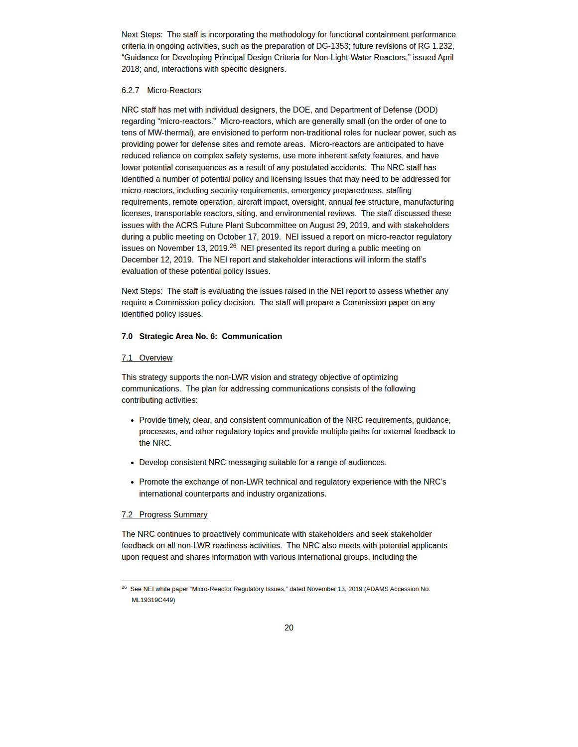Next Steps: The staff is incorporating the methodology for functional containment performance criteria in ongoing activities, such as the preparation of DG-1353; future revisions of RG 1.232, “Guidance for Developing Principal Design Criteria for Non-Light-Water Reactors,” issued April 2018; and, interactions with specific designers.
6.2.7 Micro-Reactors
NRC staff has met with individual designers, the DOE, and Department of Defense (DOD) regarding “micro-reactors.” Micro-reactors, which are generally small (on the order of one to tens of MW-thermal), are envisioned to perform non-traditional roles for nuclear power, such as providing power for defense sites and remote areas. Micro-reactors are anticipated to have reduced reliance on complex safety systems, use more inherent safety features, and have lower potential consequences as a result of any postulated accidents. The NRC staff has identified a number of potential policy and licensing issues that may need to be addressed for micro-reactors, including security requirements, emergency preparedness, staffing requirements, remote operation, aircraft impact, oversight, annual fee structure, manufacturing licenses, transportable reactors, siting, and environmental reviews. The staff discussed these issues with the ACRS Future Plant Subcommittee on August 29, 2019, and with stakeholders during a public meeting on October 17, 2019. NEI issued a report on micro-reactor regulatory issues on November 13, 2019.26 NEI presented its report during a public meeting on December 12, 2019. The NEI report and stakeholder interactions will inform the staff’s evaluation of these potential policy issues.
Next Steps: The staff is evaluating the issues raised in the NEI report to assess whether any require a Commission policy decision. The staff will prepare a Commission paper on any identified policy issues.
7.0 Strategic Area No. 6: Communication
7.1 Overview
This strategy supports the non-LWR vision and strategy objective of optimizing communications. The plan for addressing communications consists of the following contributing activities:
Provide timely, clear, and consistent communication of the NRC requirements, guidance, processes, and other regulatory topics and provide multiple paths for external feedback to the NRC.
Develop consistent NRC messaging suitable for a range of audiences.
Promote the exchange of non-LWR technical and regulatory experience with the NRC’s international counterparts and industry organizations.
7.2 Progress Summary
The NRC continues to proactively communicate with stakeholders and seek stakeholder feedback on all non-LWR readiness activities. The NRC also meets with potential applicants upon request and shares information with various international groups, including the
26 See NEI white paper “Micro-Reactor Regulatory Issues,” dated November 13, 2019 (ADAMS Accession No.
ML19319C449)
20